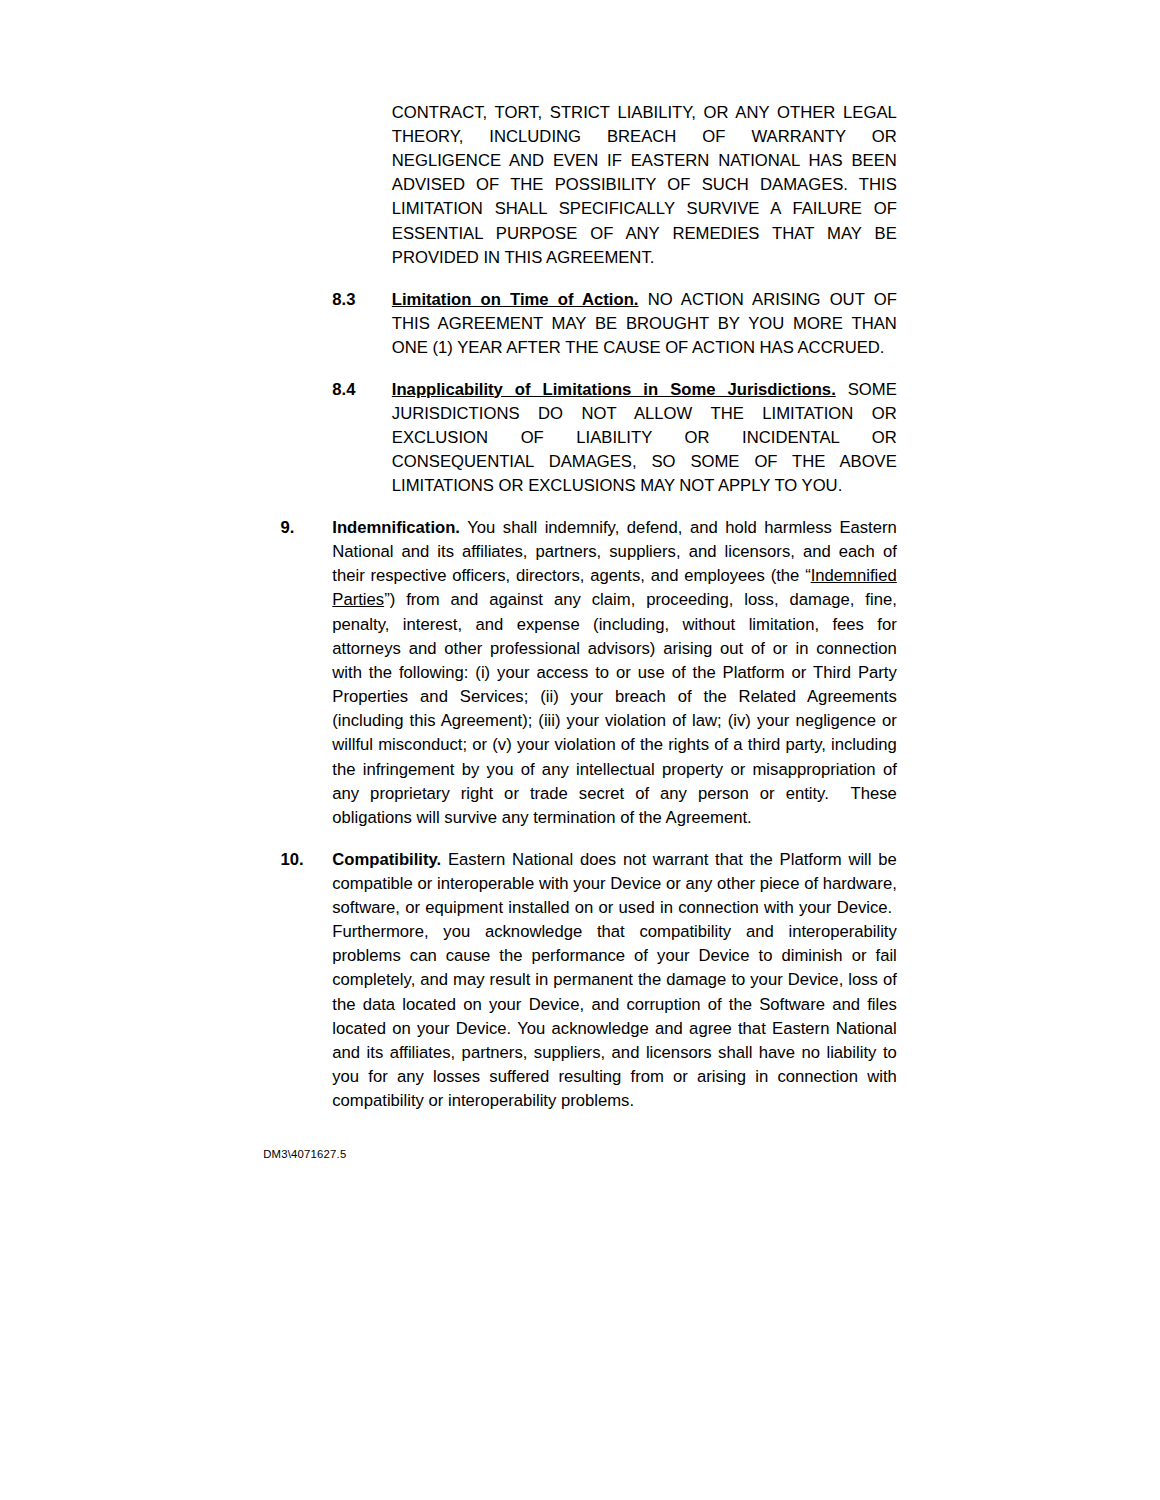CONTRACT, TORT, STRICT LIABILITY, OR ANY OTHER LEGAL THEORY, INCLUDING BREACH OF WARRANTY OR NEGLIGENCE AND EVEN IF EASTERN NATIONAL HAS BEEN ADVISED OF THE POSSIBILITY OF SUCH DAMAGES. THIS LIMITATION SHALL SPECIFICALLY SURVIVE A FAILURE OF ESSENTIAL PURPOSE OF ANY REMEDIES THAT MAY BE PROVIDED IN THIS AGREEMENT.
8.3 Limitation on Time of Action. NO ACTION ARISING OUT OF THIS AGREEMENT MAY BE BROUGHT BY YOU MORE THAN ONE (1) YEAR AFTER THE CAUSE OF ACTION HAS ACCRUED.
8.4 Inapplicability of Limitations in Some Jurisdictions. SOME JURISDICTIONS DO NOT ALLOW THE LIMITATION OR EXCLUSION OF LIABILITY OR INCIDENTAL OR CONSEQUENTIAL DAMAGES, SO SOME OF THE ABOVE LIMITATIONS OR EXCLUSIONS MAY NOT APPLY TO YOU.
9. Indemnification. You shall indemnify, defend, and hold harmless Eastern National and its affiliates, partners, suppliers, and licensors, and each of their respective officers, directors, agents, and employees (the “Indemnified Parties”) from and against any claim, proceeding, loss, damage, fine, penalty, interest, and expense (including, without limitation, fees for attorneys and other professional advisors) arising out of or in connection with the following: (i) your access to or use of the Platform or Third Party Properties and Services; (ii) your breach of the Related Agreements (including this Agreement); (iii) your violation of law; (iv) your negligence or willful misconduct; or (v) your violation of the rights of a third party, including the infringement by you of any intellectual property or misappropriation of any proprietary right or trade secret of any person or entity. These obligations will survive any termination of the Agreement.
10. Compatibility. Eastern National does not warrant that the Platform will be compatible or interoperable with your Device or any other piece of hardware, software, or equipment installed on or used in connection with your Device. Furthermore, you acknowledge that compatibility and interoperability problems can cause the performance of your Device to diminish or fail completely, and may result in permanent the damage to your Device, loss of the data located on your Device, and corruption of the Software and files located on your Device. You acknowledge and agree that Eastern National and its affiliates, partners, suppliers, and licensors shall have no liability to you for any losses suffered resulting from or arising in connection with compatibility or interoperability problems.
DM3\4071627.5